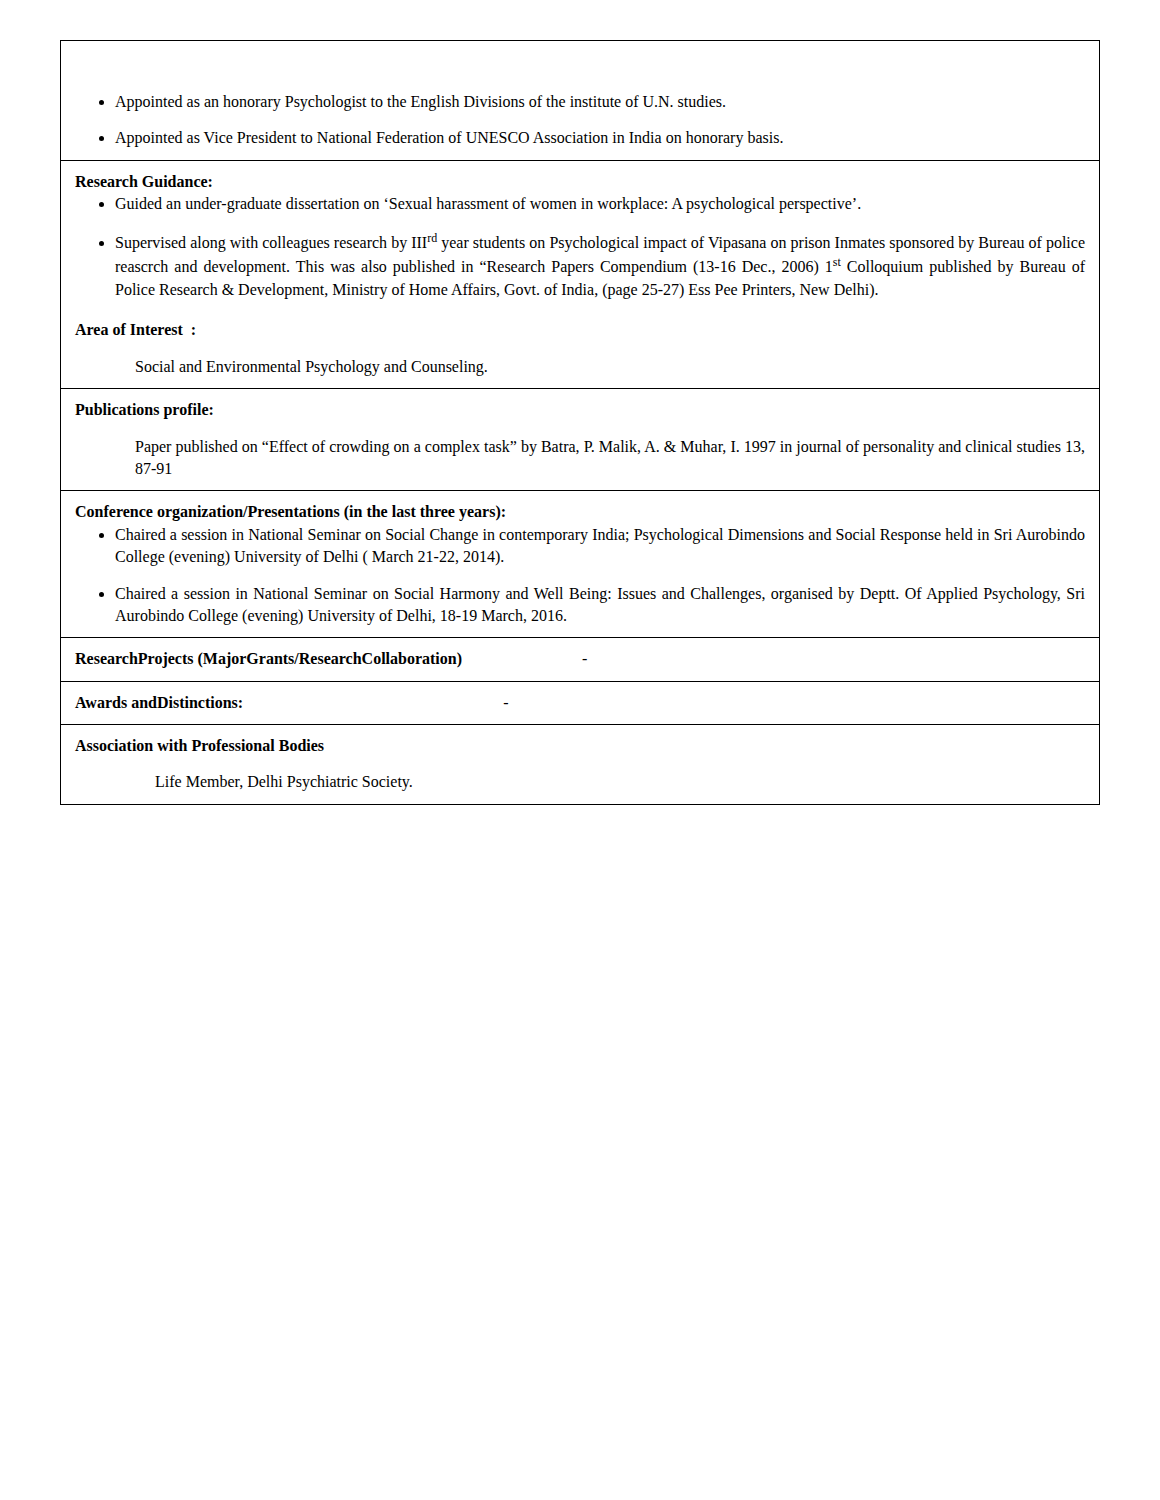| Appointed as an honorary Psychologist to the English Divisions of the institute of U.N. studies. Appointed as Vice President to National Federation of UNESCO Association in India on honorary basis. |
| Research Guidance: Guided an under-graduate dissertation on ‘Sexual harassment of women in workplace: A psychological perspective’. Supervised along with colleagues research by III rd year students on Psychological impact of Vipasana on prison Inmates sponsored by Bureau of police reascrch and development. This was also published in “Research Papers Compendium (13-16 Dec., 2006) 1 st Colloquium published by Bureau of Police Research & Development, Ministry of Home Affairs, Govt. of India, (page 25-27) Ess Pee Printers, New Delhi). Area of Interest : Social and Environmental Psychology and Counseling. |
| Publications profile: Paper published on “Effect of crowding on a complex task” by Batra, P. Malik, A. & Muhar, I. 1997 in journal of personality and clinical studies 13, 87-91 |
| Conference organization/Presentations (in the last three years): Chaired a session in National Seminar on Social Change in contemporary India; Psychological Dimensions and Social Response held in Sri Aurobindo College (evening) University of Delhi ( March 21-22, 2014). Chaired a session in National Seminar on Social Harmony and Well Being: Issues and Challenges, organised by Deptt. Of Applied Psychology, Sri Aurobindo College (evening) University of Delhi, 18-19 March, 2016. |
| ResearchProjects (MajorGrants/ResearchCollaboration) - |
| Awards andDistinctions: - |
| Association with Professional Bodies Life Member, Delhi Psychiatric Society. |